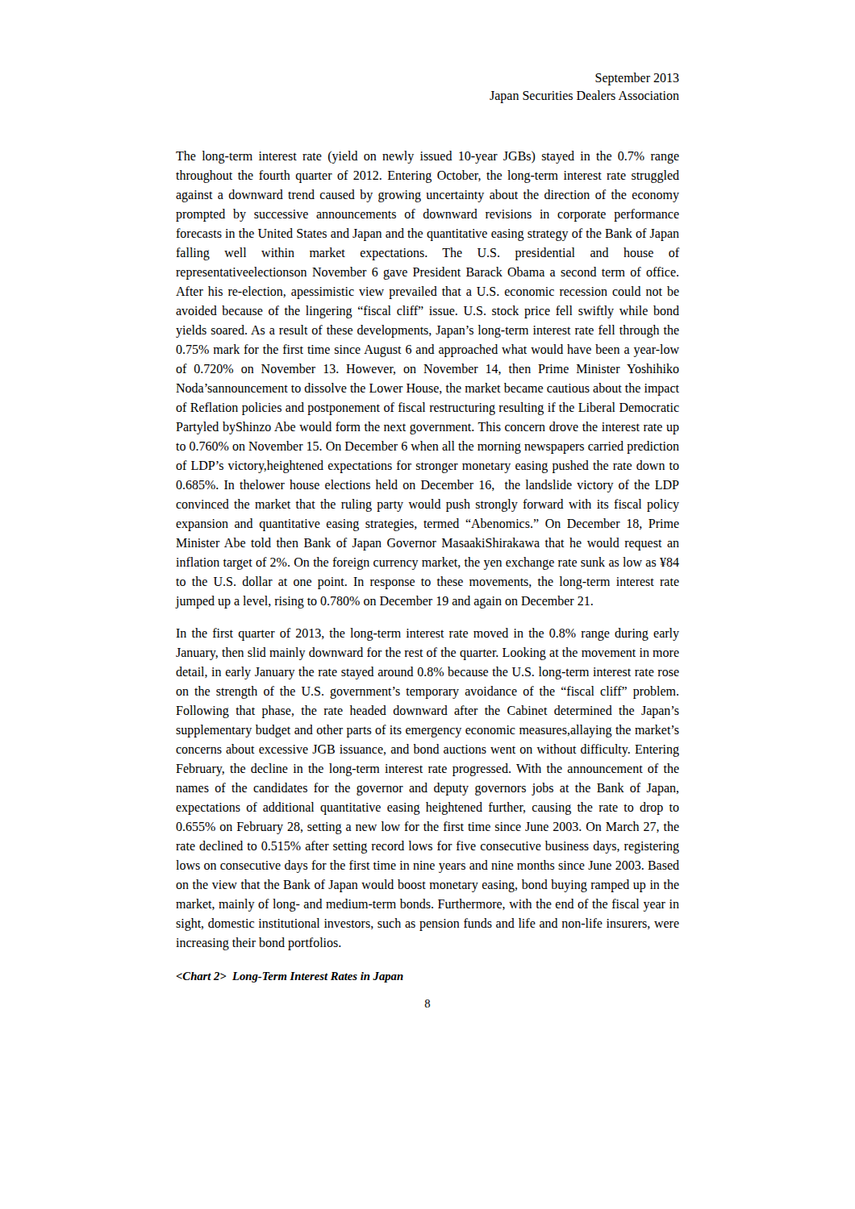September 2013
Japan Securities Dealers Association
The long-term interest rate (yield on newly issued 10-year JGBs) stayed in the 0.7% range throughout the fourth quarter of 2012. Entering October, the long-term interest rate struggled against a downward trend caused by growing uncertainty about the direction of the economy prompted by successive announcements of downward revisions in corporate performance forecasts in the United States and Japan and the quantitative easing strategy of the Bank of Japan falling well within market expectations. The U.S. presidential and house of representativeelectionson November 6 gave President Barack Obama a second term of office. After his re-election, apessimistic view prevailed that a U.S. economic recession could not be avoided because of the lingering “fiscal cliff” issue. U.S. stock price fell swiftly while bond yields soared. As a result of these developments, Japan’s long-term interest rate fell through the 0.75% mark for the first time since August 6 and approached what would have been a year-low of 0.720% on November 13. However, on November 14, then Prime Minister Yoshihiko Noda’sannouncement to dissolve the Lower House, the market became cautious about the impact of Reflation policies and postponement of fiscal restructuring resulting if the Liberal Democratic Partyled byShinzo Abe would form the next government. This concern drove the interest rate up to 0.760% on November 15. On December 6 when all the morning newspapers carried prediction of LDP’s victory,heightened expectations for stronger monetary easing pushed the rate down to 0.685%. In thelower house elections held on December 16, the landslide victory of the LDP convinced the market that the ruling party would push strongly forward with its fiscal policy expansion and quantitative easing strategies, termed “Abenomics.” On December 18, Prime Minister Abe told then Bank of Japan Governor MasaakiShirakawa that he would request an inflation target of 2%. On the foreign currency market, the yen exchange rate sunk as low as ¥84 to the U.S. dollar at one point. In response to these movements, the long-term interest rate jumped up a level, rising to 0.780% on December 19 and again on December 21.
In the first quarter of 2013, the long-term interest rate moved in the 0.8% range during early January, then slid mainly downward for the rest of the quarter. Looking at the movement in more detail, in early January the rate stayed around 0.8% because the U.S. long-term interest rate rose on the strength of the U.S. government’s temporary avoidance of the “fiscal cliff” problem. Following that phase, the rate headed downward after the Cabinet determined the Japan’s supplementary budget and other parts of its emergency economic measures,allaying the market’s concerns about excessive JGB issuance, and bond auctions went on without difficulty. Entering February, the decline in the long-term interest rate progressed. With the announcement of the names of the candidates for the governor and deputy governors jobs at the Bank of Japan, expectations of additional quantitative easing heightened further, causing the rate to drop to 0.655% on February 28, setting a new low for the first time since June 2003. On March 27, the rate declined to 0.515% after setting record lows for five consecutive business days, registering lows on consecutive days for the first time in nine years and nine months since June 2003. Based on the view that the Bank of Japan would boost monetary easing, bond buying ramped up in the market, mainly of long- and medium-term bonds. Furthermore, with the end of the fiscal year in sight, domestic institutional investors, such as pension funds and life and non-life insurers, were increasing their bond portfolios.
<Chart 2> Long-Term Interest Rates in Japan
8